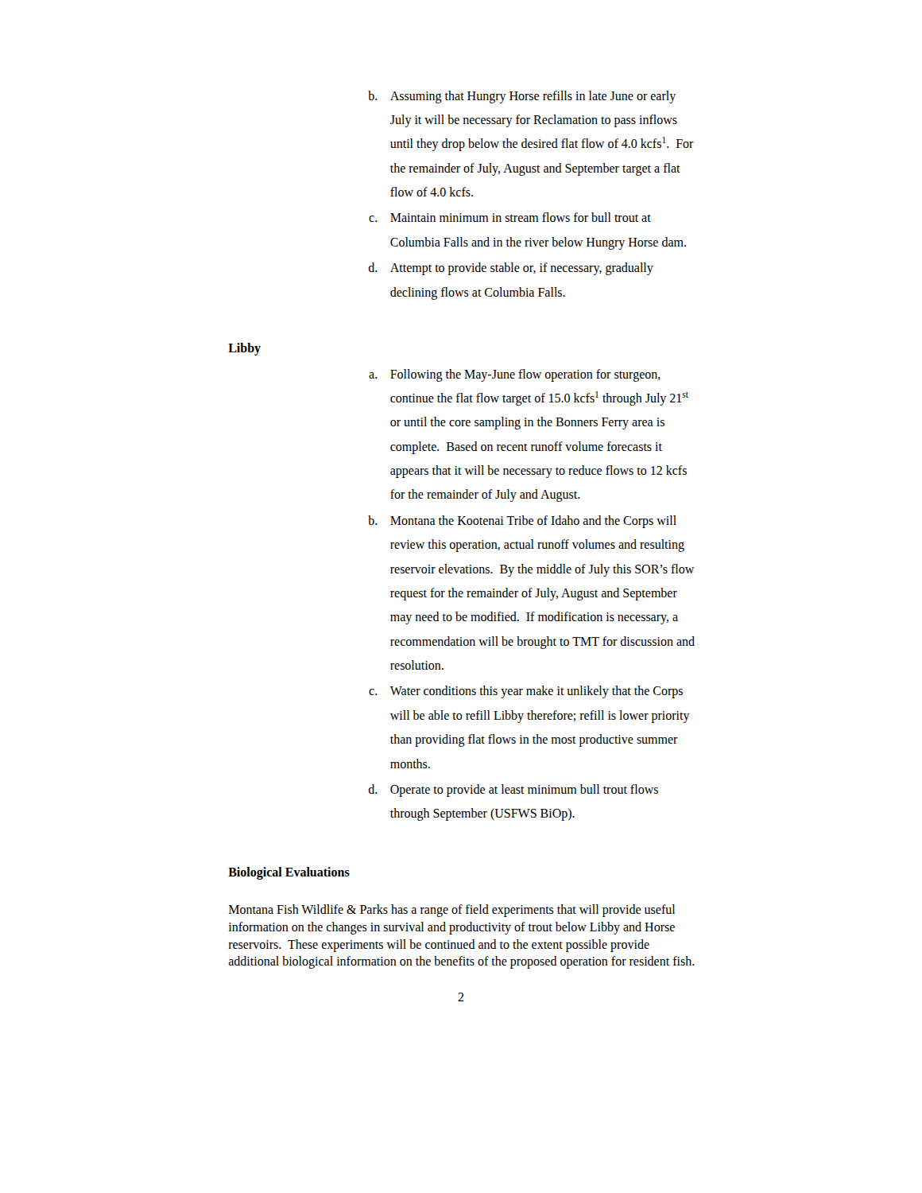Assuming that Hungry Horse refills in late June or early July it will be necessary for Reclamation to pass inflows until they drop below the desired flat flow of 4.0 kcfs1. For the remainder of July, August and September target a flat flow of 4.0 kcfs.
Maintain minimum in stream flows for bull trout at Columbia Falls and in the river below Hungry Horse dam.
Attempt to provide stable or, if necessary, gradually declining flows at Columbia Falls.
Libby
Following the May-June flow operation for sturgeon, continue the flat flow target of 15.0 kcfs1 through July 21st or until the core sampling in the Bonners Ferry area is complete. Based on recent runoff volume forecasts it appears that it will be necessary to reduce flows to 12 kcfs for the remainder of July and August.
Montana the Kootenai Tribe of Idaho and the Corps will review this operation, actual runoff volumes and resulting reservoir elevations. By the middle of July this SOR’s flow request for the remainder of July, August and September may need to be modified. If modification is necessary, a recommendation will be brought to TMT for discussion and resolution.
Water conditions this year make it unlikely that the Corps will be able to refill Libby therefore; refill is lower priority than providing flat flows in the most productive summer months.
Operate to provide at least minimum bull trout flows through September (USFWS BiOp).
Biological Evaluations
Montana Fish Wildlife & Parks has a range of field experiments that will provide useful information on the changes in survival and productivity of trout below Libby and Horse reservoirs. These experiments will be continued and to the extent possible provide additional biological information on the benefits of the proposed operation for resident fish.
2